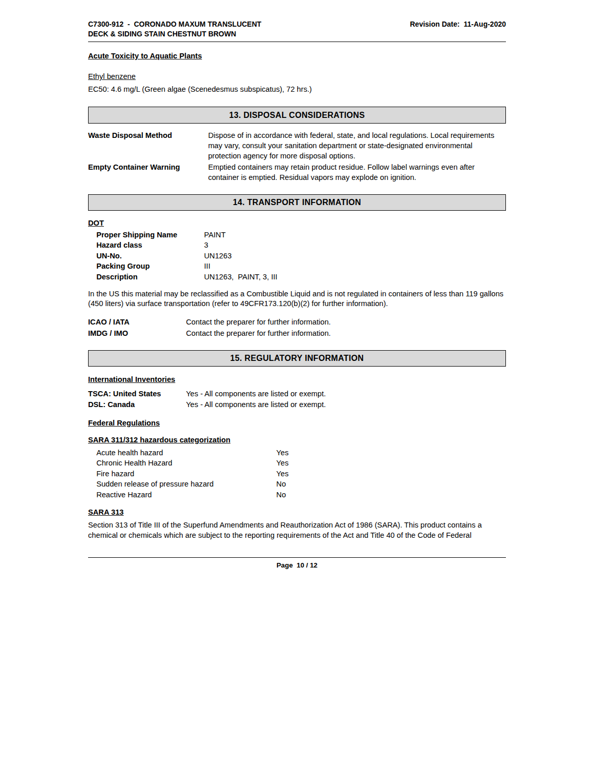C7300-912 - CORONADO MAXUM TRANSLUCENT
DECK & SIDING STAIN CHESTNUT BROWN
Revision Date: 11-Aug-2020
Acute Toxicity to Aquatic Plants
Ethyl benzene
EC50: 4.6 mg/L (Green algae (Scenedesmus subspicatus), 72 hrs.)
13. DISPOSAL CONSIDERATIONS
Waste Disposal Method
Dispose of in accordance with federal, state, and local regulations. Local requirements may vary, consult your sanitation department or state-designated environmental protection agency for more disposal options.
Empty Container Warning
Emptied containers may retain product residue. Follow label warnings even after container is emptied. Residual vapors may explode on ignition.
14. TRANSPORT INFORMATION
DOT
Proper Shipping Name
PAINT
Hazard class
3
UN-No.
UN1263
Packing Group
III
Description
UN1263, PAINT, 3, III
In the US this material may be reclassified as a Combustible Liquid and is not regulated in containers of less than 119 gallons (450 liters) via surface transportation (refer to 49CFR173.120(b)(2) for further information).
ICAO / IATA
Contact the preparer for further information.
IMDG / IMO
Contact the preparer for further information.
15. REGULATORY INFORMATION
International Inventories
TSCA: United States
Yes - All components are listed or exempt.
DSL: Canada
Yes - All components are listed or exempt.
Federal Regulations
SARA 311/312 hazardous categorization
Acute health hazard
Yes
Chronic Health Hazard
Yes
Fire hazard
Yes
Sudden release of pressure hazard
No
Reactive Hazard
No
SARA 313
Section 313 of Title III of the Superfund Amendments and Reauthorization Act of 1986 (SARA). This product contains a chemical or chemicals which are subject to the reporting requirements of the Act and Title 40 of the Code of Federal
Page 10 / 12